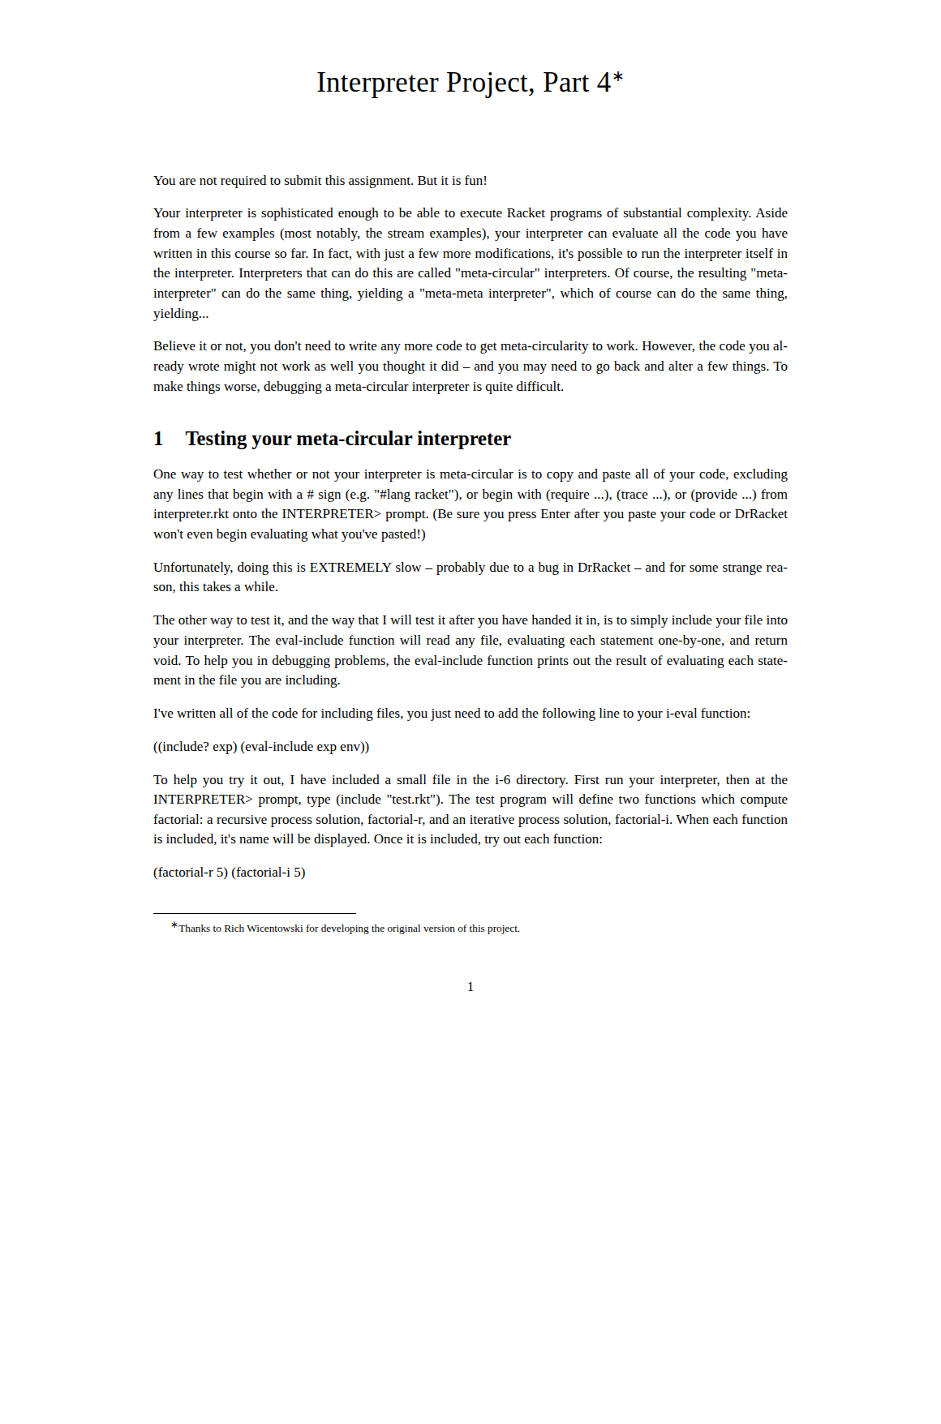Interpreter Project, Part 4∗
You are not required to submit this assignment. But it is fun!
Your interpreter is sophisticated enough to be able to execute Racket programs of substantial complexity. Aside from a few examples (most notably, the stream examples), your interpreter can evaluate all the code you have written in this course so far. In fact, with just a few more modifications, it's possible to run the interpreter itself in the interpreter. Interpreters that can do this are called "meta-circular" interpreters. Of course, the resulting "meta-interpreter" can do the same thing, yielding a "meta-meta interpreter", which of course can do the same thing, yielding...
Believe it or not, you don't need to write any more code to get meta-circularity to work. However, the code you already wrote might not work as well you thought it did – and you may need to go back and alter a few things. To make things worse, debugging a meta-circular interpreter is quite difficult.
1 Testing your meta-circular interpreter
One way to test whether or not your interpreter is meta-circular is to copy and paste all of your code, excluding any lines that begin with a # sign (e.g. "#lang racket"), or begin with (require ...), (trace ...), or (provide ...) from interpreter.rkt onto the INTERPRETER> prompt. (Be sure you press Enter after you paste your code or DrRacket won't even begin evaluating what you've pasted!)
Unfortunately, doing this is EXTREMELY slow – probably due to a bug in DrRacket – and for some strange reason, this takes a while.
The other way to test it, and the way that I will test it after you have handed it in, is to simply include your file into your interpreter. The eval-include function will read any file, evaluating each statement one-by-one, and return void. To help you in debugging problems, the eval-include function prints out the result of evaluating each statement in the file you are including.
I've written all of the code for including files, you just need to add the following line to your i-eval function:
((include? exp) (eval-include exp env))
To help you try it out, I have included a small file in the i-6 directory. First run your interpreter, then at the INTERPRETER> prompt, type (include "test.rkt"). The test program will define two functions which compute factorial: a recursive process solution, factorial-r, and an iterative process solution, factorial-i. When each function is included, it's name will be displayed. Once it is included, try out each function:
(factorial-r 5) (factorial-i 5)
∗Thanks to Rich Wicentowski for developing the original version of this project.
1